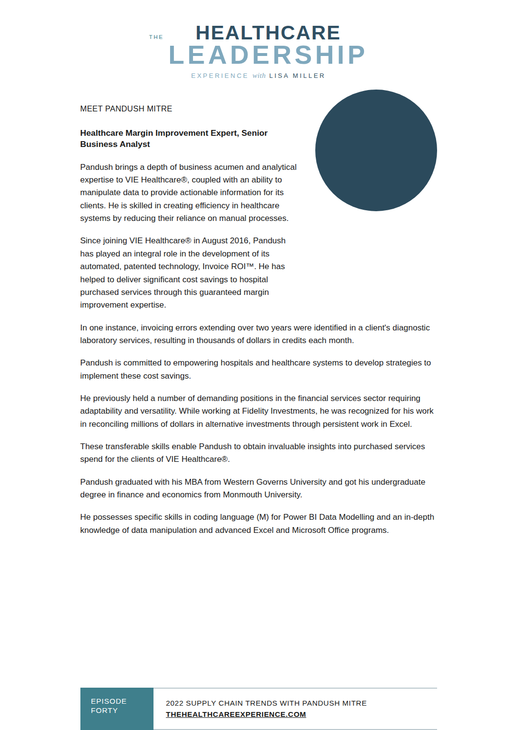The
Healthcare Leadership
Experience with Lisa Miller
Meet Pandush Mitre
Healthcare Margin Improvement Expert, Senior Business Analyst
Pandush brings a depth of business acumen and analytical expertise to VIE Healthcare®, coupled with an ability to manipulate data to provide actionable information for its clients. He is skilled in creating efficiency in healthcare systems by reducing their reliance on manual processes.
Since joining VIE Healthcare® in August 2016, Pandush has played an integral role in the development of its automated, patented technology, Invoice ROI™. He has helped to deliver significant cost savings to hospital purchased services through this guaranteed margin improvement expertise.
In one instance, invoicing errors extending over two years were identified in a client's diagnostic laboratory services, resulting in thousands of dollars in credits each month.
Pandush is committed to empowering hospitals and healthcare systems to develop strategies to implement these cost savings.
He previously held a number of demanding positions in the financial services sector requiring adaptability and versatility. While working at Fidelity Investments, he was recognized for his work in reconciling millions of dollars in alternative investments through persistent work in Excel.
These transferable skills enable Pandush to obtain invaluable insights into purchased services spend for the clients of VIE Healthcare®.
Pandush graduated with his MBA from Western Governs University and got his undergraduate degree in finance and economics from Monmouth University.
He possesses specific skills in coding language (M) for Power BI Data Modelling and an in-depth knowledge of data manipulation and advanced Excel and Microsoft Office programs.
Episode
Forty
2022 Supply Chain Trends with Pandush Mitre
thehealthcareexperience.com